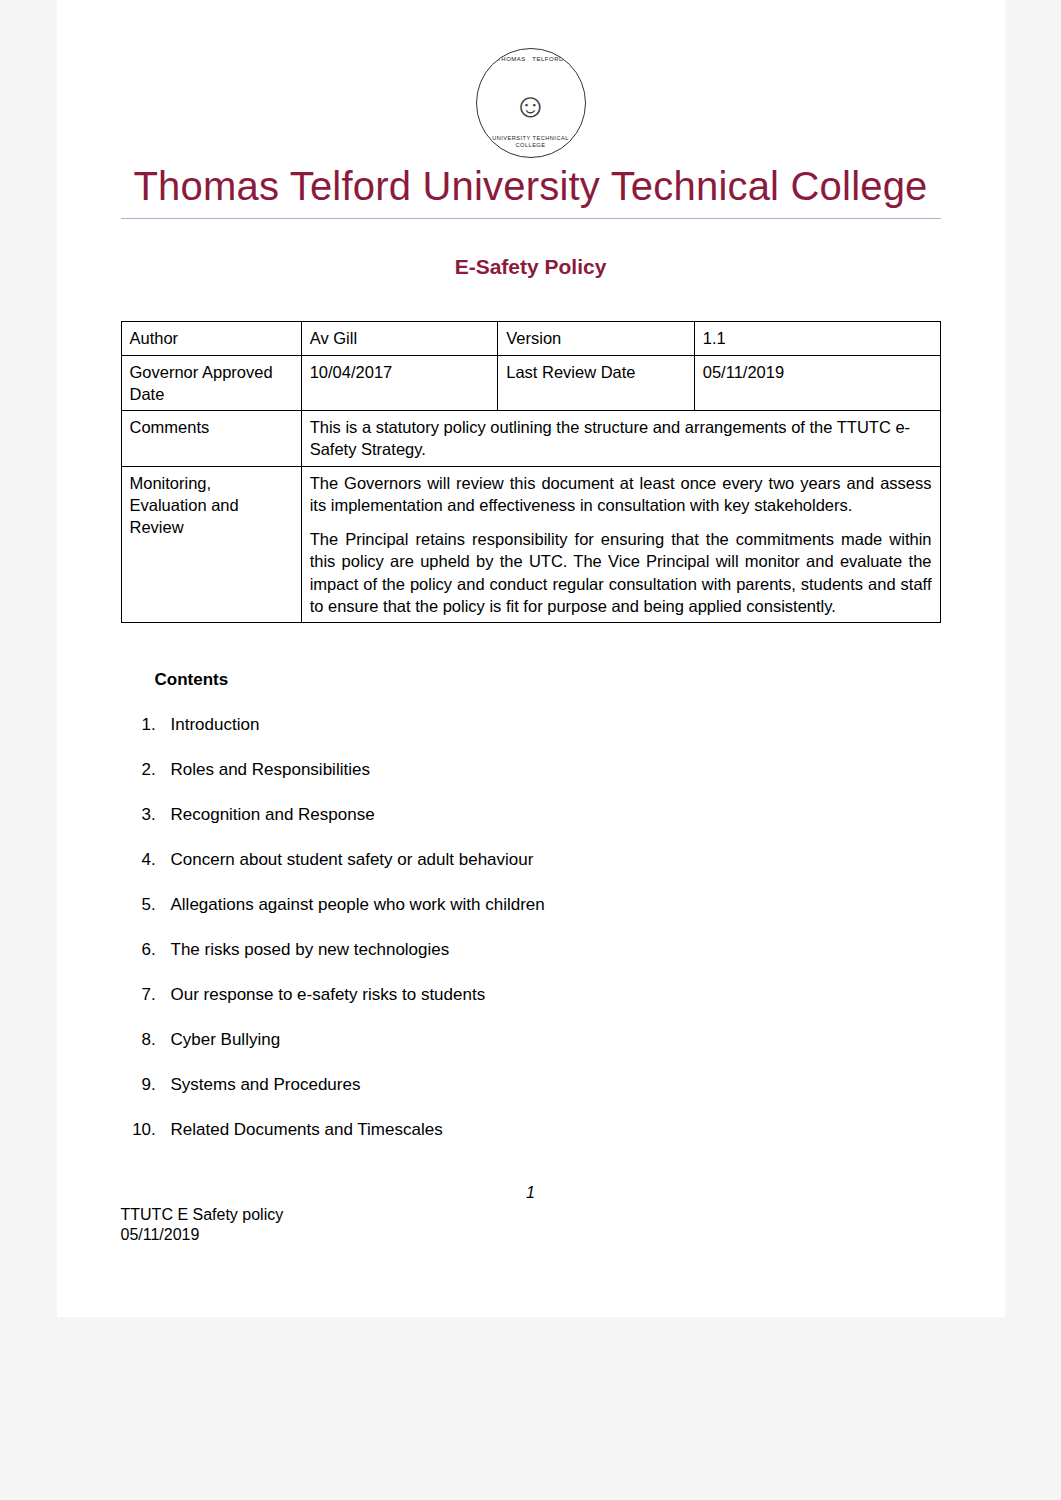Thomas Telford ☺ University Technical College
Thomas Telford University Technical College
E-Safety Policy
| Author | Av Gill | Version | 1.1 |
| Governor Approved Date | 10/04/2017 | Last Review Date | 05/11/2019 |
| Comments | This is a statutory policy outlining the structure and arrangements of the TTUTC e-Safety Strategy. |
| Monitoring, Evaluation and Review | The Governors will review this document at least once every two years and assess its implementation and effectiveness in consultation with key stakeholders. The Principal retains responsibility for ensuring that the commitments made within this policy are upheld by the UTC. The Vice Principal will monitor and evaluate the impact of the policy and conduct regular consultation with parents, students and staff to ensure that the policy is fit for purpose and being applied consistently. |
Contents
Introduction
Roles and Responsibilities
Recognition and Response
Concern about student safety or adult behaviour
Allegations against people who work with children
The risks posed by new technologies
Our response to e-safety risks to students
Cyber Bullying
Systems and Procedures
Related Documents and Timescales
1
TTUTC E Safety policy
05/11/2019